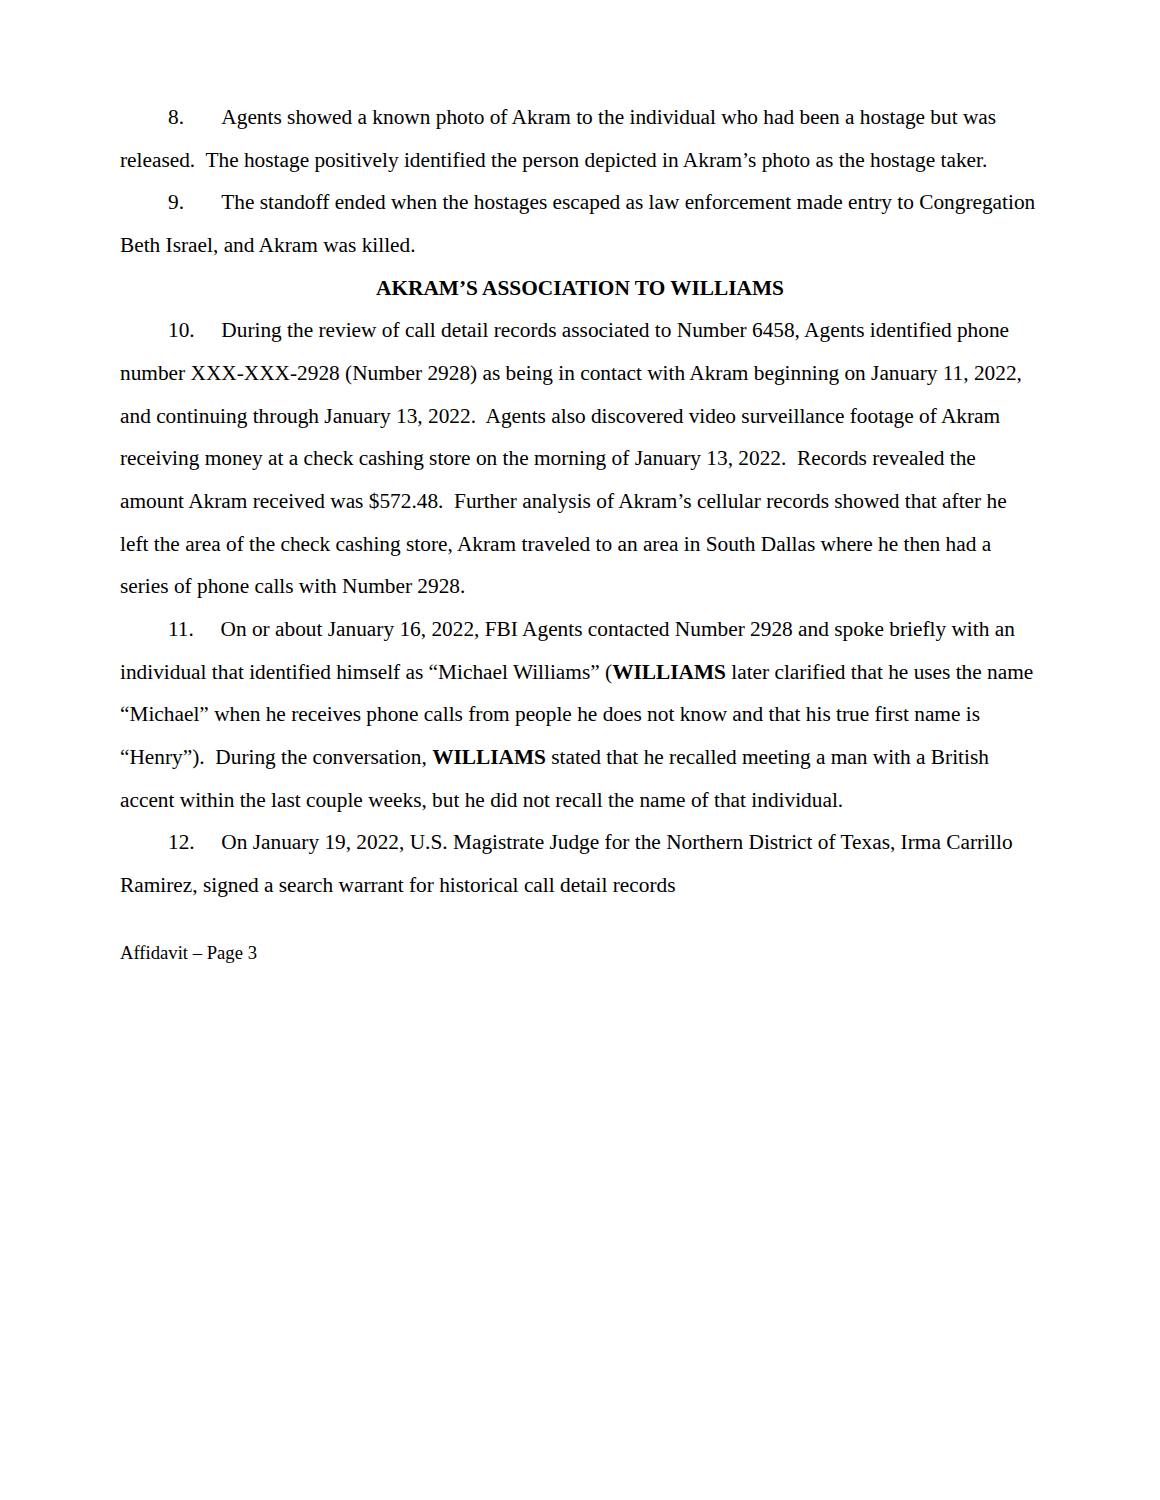8. Agents showed a known photo of Akram to the individual who had been a hostage but was released. The hostage positively identified the person depicted in Akram’s photo as the hostage taker.
9. The standoff ended when the hostages escaped as law enforcement made entry to Congregation Beth Israel, and Akram was killed.
AKRAM’S ASSOCIATION TO WILLIAMS
10. During the review of call detail records associated to Number 6458, Agents identified phone number XXX-XXX-2928 (Number 2928) as being in contact with Akram beginning on January 11, 2022, and continuing through January 13, 2022. Agents also discovered video surveillance footage of Akram receiving money at a check cashing store on the morning of January 13, 2022. Records revealed the amount Akram received was $572.48. Further analysis of Akram’s cellular records showed that after he left the area of the check cashing store, Akram traveled to an area in South Dallas where he then had a series of phone calls with Number 2928.
11. On or about January 16, 2022, FBI Agents contacted Number 2928 and spoke briefly with an individual that identified himself as “Michael Williams” (WILLIAMS later clarified that he uses the name “Michael” when he receives phone calls from people he does not know and that his true first name is “Henry”). During the conversation, WILLIAMS stated that he recalled meeting a man with a British accent within the last couple weeks, but he did not recall the name of that individual.
12. On January 19, 2022, U.S. Magistrate Judge for the Northern District of Texas, Irma Carrillo Ramirez, signed a search warrant for historical call detail records
Affidavit – Page 3